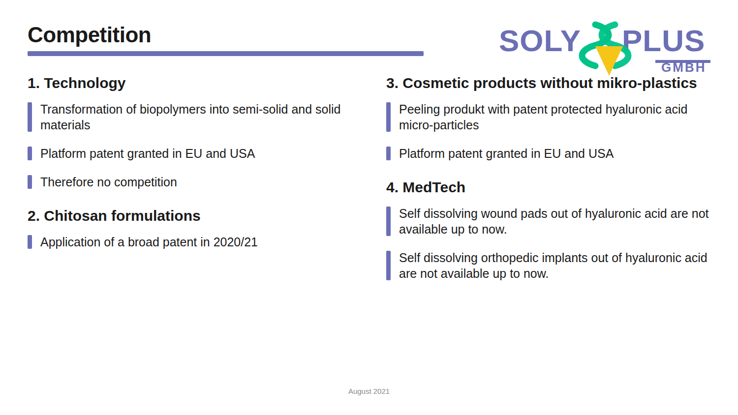SOLY PLUS GMBH
Competition
1. Technology
Transformation of biopolymers into semi-solid and solid materials
Platform patent granted in EU and USA
Therefore no competition
2. Chitosan formulations
Application of a broad patent in 2020/21
3. Cosmetic products without mikro-plastics
Peeling produkt with patent protected hyaluronic acid micro-particles
Platform patent granted in EU and USA
4. MedTech
Self dissolving wound pads out of hyaluronic acid are not available up to now.
Self dissolving orthopedic implants out of hyaluronic acid are not available up to now.
August 2021